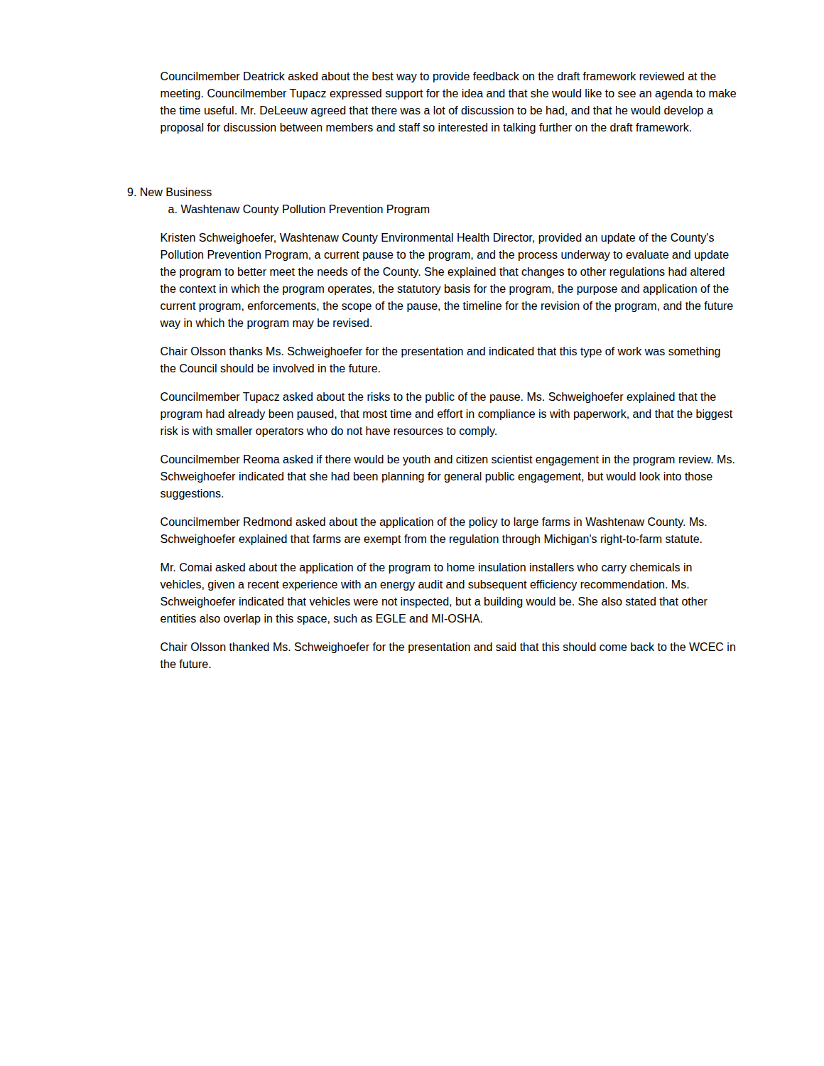Councilmember Deatrick asked about the best way to provide feedback on the draft framework reviewed at the meeting. Councilmember Tupacz expressed support for the idea and that she would like to see an agenda to make the time useful. Mr. DeLeeuw agreed that there was a lot of discussion to be had, and that he would develop a proposal for discussion between members and staff so interested in talking further on the draft framework.
New Business
Washtenaw County Pollution Prevention Program
Kristen Schweighoefer, Washtenaw County Environmental Health Director, provided an update of the County's Pollution Prevention Program, a current pause to the program, and the process underway to evaluate and update the program to better meet the needs of the County. She explained that changes to other regulations had altered the context in which the program operates, the statutory basis for the program, the purpose and application of the current program, enforcements, the scope of the pause, the timeline for the revision of the program, and the future way in which the program may be revised.
Chair Olsson thanks Ms. Schweighoefer for the presentation and indicated that this type of work was something the Council should be involved in the future.
Councilmember Tupacz asked about the risks to the public of the pause. Ms. Schweighoefer explained that the program had already been paused, that most time and effort in compliance is with paperwork, and that the biggest risk is with smaller operators who do not have resources to comply.
Councilmember Reoma asked if there would be youth and citizen scientist engagement in the program review. Ms. Schweighoefer indicated that she had been planning for general public engagement, but would look into those suggestions.
Councilmember Redmond asked about the application of the policy to large farms in Washtenaw County. Ms. Schweighoefer explained that farms are exempt from the regulation through Michigan's right-to-farm statute.
Mr. Comai asked about the application of the program to home insulation installers who carry chemicals in vehicles, given a recent experience with an energy audit and subsequent efficiency recommendation. Ms. Schweighoefer indicated that vehicles were not inspected, but a building would be. She also stated that other entities also overlap in this space, such as EGLE and MI-OSHA.
Chair Olsson thanked Ms. Schweighoefer for the presentation and said that this should come back to the WCEC in the future.